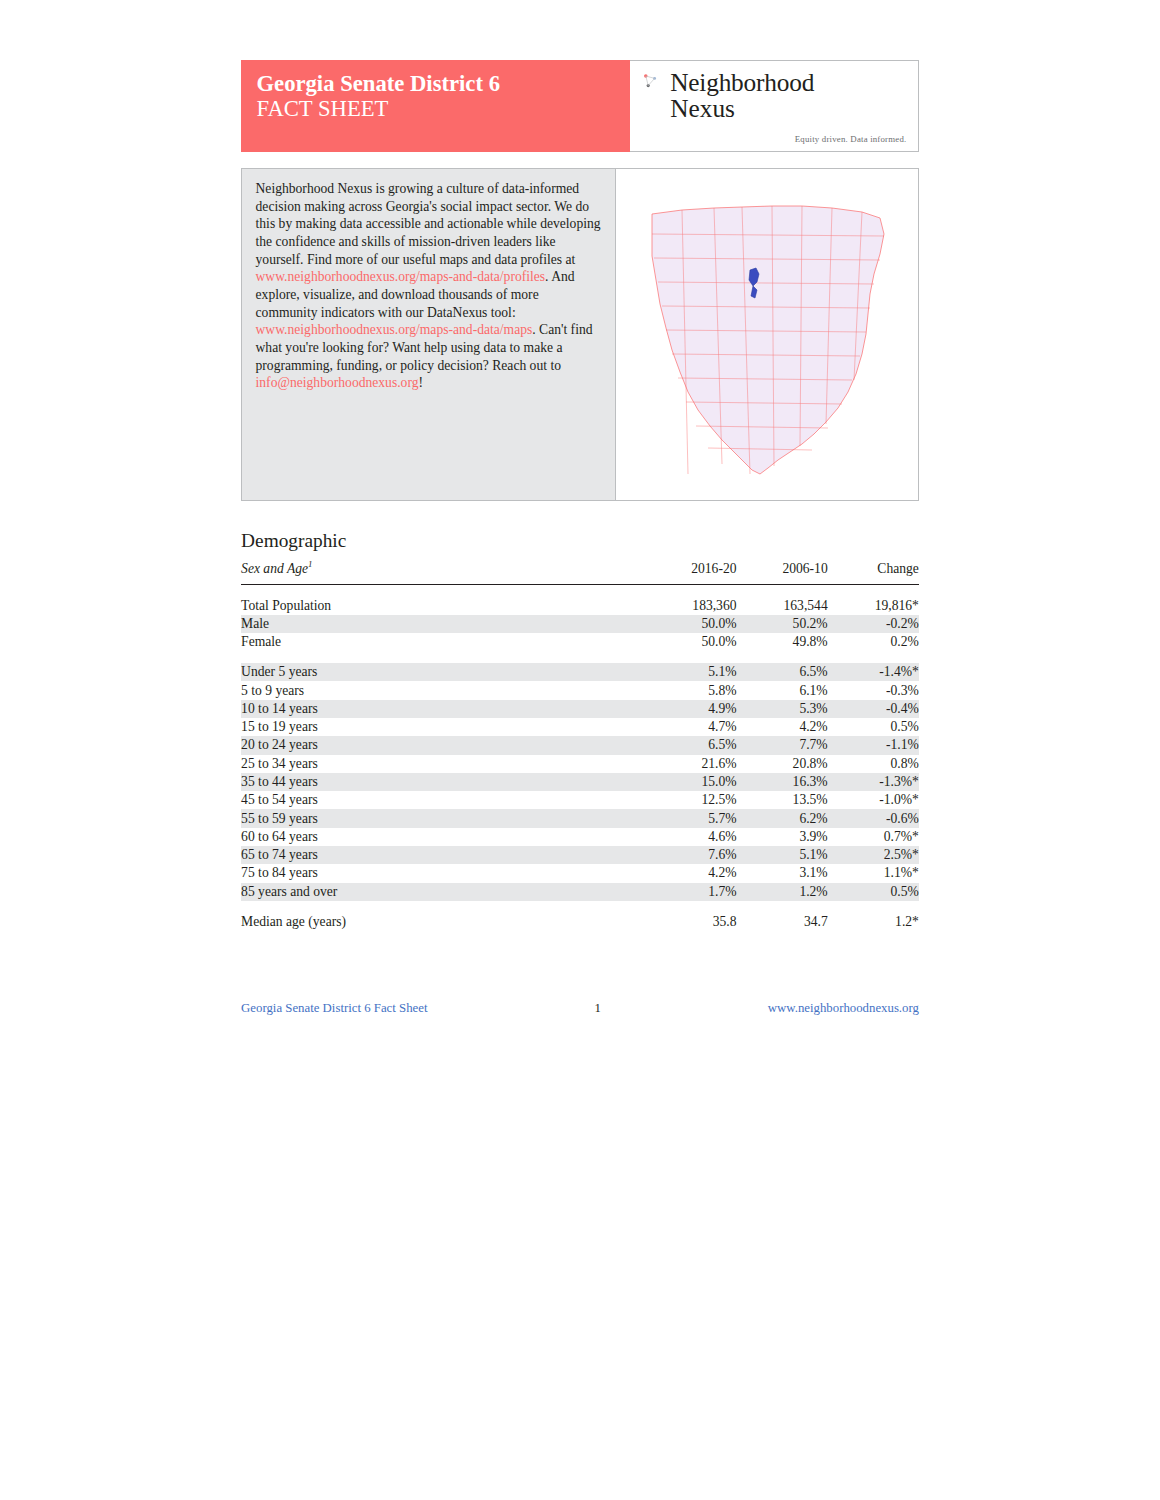Georgia Senate District 6
FACT SHEET
Neighborhood
Nexus
Equity driven. Data informed.
Neighborhood Nexus is growing a culture of data-informed decision making across Georgia's social impact sector. We do this by making data accessible and actionable while developing the confidence and skills of mission-driven leaders like yourself. Find more of our useful maps and data profiles at www.neighborhoodnexus.org/maps-and-data/profiles. And explore, visualize, and download thousands of more community indicators with our DataNexus tool: www.neighborhoodnexus.org/maps-and-data/maps. Can't find what you're looking for? Want help using data to make a programming, funding, or policy decision? Reach out to info@neighborhoodnexus.org!
Demographic
| Sex and Age 1 | 2016-20 | 2006-10 | Change |
| --- | --- | --- | --- |
| Total Population | 183,360 | 163,544 | 19,816* |
| Male | 50.0% | 50.2% | -0.2% |
| Female | 50.0% | 49.8% | 0.2% |
| Under 5 years | 5.1% | 6.5% | -1.4%* |
| 5 to 9 years | 5.8% | 6.1% | -0.3% |
| 10 to 14 years | 4.9% | 5.3% | -0.4% |
| 15 to 19 years | 4.7% | 4.2% | 0.5% |
| 20 to 24 years | 6.5% | 7.7% | -1.1% |
| 25 to 34 years | 21.6% | 20.8% | 0.8% |
| 35 to 44 years | 15.0% | 16.3% | -1.3%* |
| 45 to 54 years | 12.5% | 13.5% | -1.0%* |
| 55 to 59 years | 5.7% | 6.2% | -0.6% |
| 60 to 64 years | 4.6% | 3.9% | 0.7%* |
| 65 to 74 years | 7.6% | 5.1% | 2.5%* |
| 75 to 84 years | 4.2% | 3.1% | 1.1%* |
| 85 years and over | 1.7% | 1.2% | 0.5% |
| Median age (years) | 35.8 | 34.7 | 1.2* |
Georgia Senate District 6 Fact Sheet
1
www.neighborhoodnexus.org